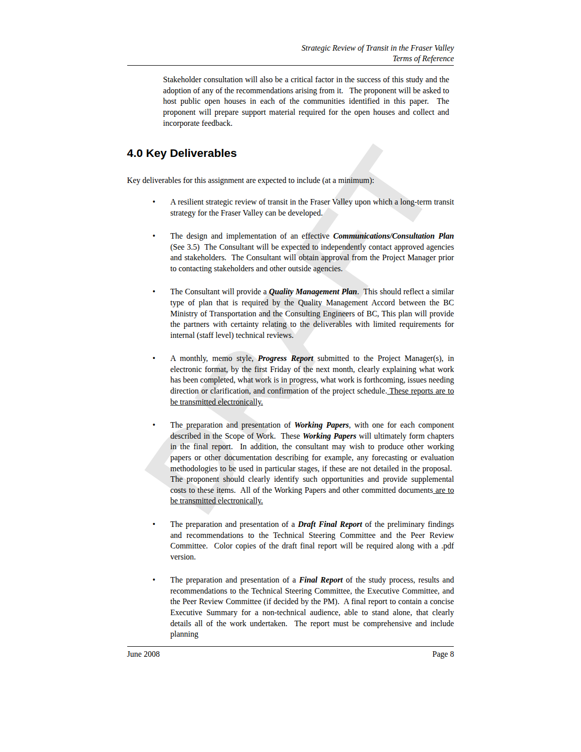DRAFT
Strategic Review of Transit in the Fraser Valley Terms of Reference
Stakeholder consultation will also be a critical factor in the success of this study and the adoption of any of the recommendations arising from it. The proponent will be asked to host public open houses in each of the communities identified in this paper. The proponent will prepare support material required for the open houses and collect and incorporate feedback.
4.0 Key Deliverables
Key deliverables for this assignment are expected to include (at a minimum):
A resilient strategic review of transit in the Fraser Valley upon which a long-term transit strategy for the Fraser Valley can be developed.
The design and implementation of an effective Communications/Consultation Plan (See 3.5) The Consultant will be expected to independently contact approved agencies and stakeholders. The Consultant will obtain approval from the Project Manager prior to contacting stakeholders and other outside agencies.
The Consultant will provide a Quality Management Plan. This should reflect a similar type of plan that is required by the Quality Management Accord between the BC Ministry of Transportation and the Consulting Engineers of BC, This plan will provide the partners with certainty relating to the deliverables with limited requirements for internal (staff level) technical reviews.
A monthly, memo style, Progress Report submitted to the Project Manager(s), in electronic format, by the first Friday of the next month, clearly explaining what work has been completed, what work is in progress, what work is forthcoming, issues needing direction or clarification, and confirmation of the project schedule. These reports are to be transmitted electronically.
The preparation and presentation of Working Papers, with one for each component described in the Scope of Work. These Working Papers will ultimately form chapters in the final report. In addition, the consultant may wish to produce other working papers or other documentation describing for example, any forecasting or evaluation methodologies to be used in particular stages, if these are not detailed in the proposal. The proponent should clearly identify such opportunities and provide supplemental costs to these items. All of the Working Papers and other committed documents are to be transmitted electronically.
The preparation and presentation of a Draft Final Report of the preliminary findings and recommendations to the Technical Steering Committee and the Peer Review Committee. Color copies of the draft final report will be required along with a .pdf version.
The preparation and presentation of a Final Report of the study process, results and recommendations to the Technical Steering Committee, the Executive Committee, and the Peer Review Committee (if decided by the PM). A final report to contain a concise Executive Summary for a non-technical audience, able to stand alone, that clearly details all of the work undertaken. The report must be comprehensive and include planning
June 2008 Page 8